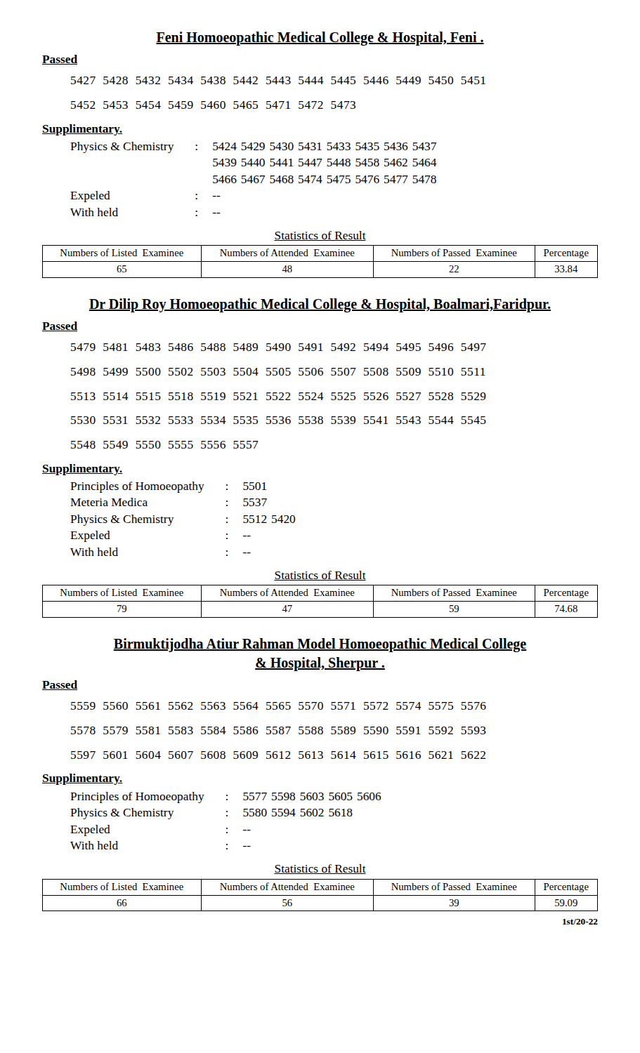Feni Homoeopathic Medical College & Hospital, Feni .
Passed
5427 5428 5432 5434 5438 5442 5443 5444 5445 5446 5449 5450 5451
5452 5453 5454 5459 5460 5465 5471 5472 5473
Supplimentary.
| Physics & Chemistry | : | 5424 | 5429 | 5430 | 5431 | 5433 | 5435 | 5436 | 5437 |
| | | 5439 | 5440 | 5441 | 5447 | 5448 | 5458 | 5462 | 5464 |
| | | 5466 | 5467 | 5468 | 5474 | 5475 | 5476 | 5477 | 5478 |
| Expeled | : | -- |
| With held | : | -- |
Statistics of Result
| Numbers of Listed Examinee | Numbers of Attended Examinee | Numbers of Passed Examinee | Percentage |
| --- | --- | --- | --- |
| 65 | 48 | 22 | 33.84 |
Dr Dilip Roy Homoeopathic Medical College & Hospital, Boalmari,Faridpur.
Passed
5479 5481 5483 5486 5488 5489 5490 5491 5492 5494 5495 5496 5497
5498 5499 5500 5502 5503 5504 5505 5506 5507 5508 5509 5510 5511
5513 5514 5515 5518 5519 5521 5522 5524 5525 5526 5527 5528 5529
5530 5531 5532 5533 5534 5535 5536 5538 5539 5541 5543 5544 5545
5548 5549 5550 5555 5556 5557
Supplimentary.
| Principles of Homoeopathy | : | 5501 |
| Meteria Medica | : | 5537 |
| Physics & Chemistry | : | 5512 | 5420 |
| Expeled | : | -- |
| With held | : | -- |
Statistics of Result
| Numbers of Listed Examinee | Numbers of Attended Examinee | Numbers of Passed Examinee | Percentage |
| --- | --- | --- | --- |
| 79 | 47 | 59 | 74.68 |
Birmuktijodha Atiur Rahman Model Homoeopathic Medical College
& Hospital, Sherpur .
Passed
5559 5560 5561 5562 5563 5564 5565 5570 5571 5572 5574 5575 5576
5578 5579 5581 5583 5584 5586 5587 5588 5589 5590 5591 5592 5593
5597 5601 5604 5607 5608 5609 5612 5613 5614 5615 5616 5621 5622
Supplimentary.
| Principles of Homoeopathy | : | 5577 | 5598 | 5603 | 5605 | 5606 |
| Physics & Chemistry | : | 5580 | 5594 | 5602 | 5618 |
| Expeled | : | -- |
| With held | : | -- |
Statistics of Result
| Numbers of Listed Examinee | Numbers of Attended Examinee | Numbers of Passed Examinee | Percentage |
| --- | --- | --- | --- |
| 66 | 56 | 39 | 59.09 |
1st/20-22